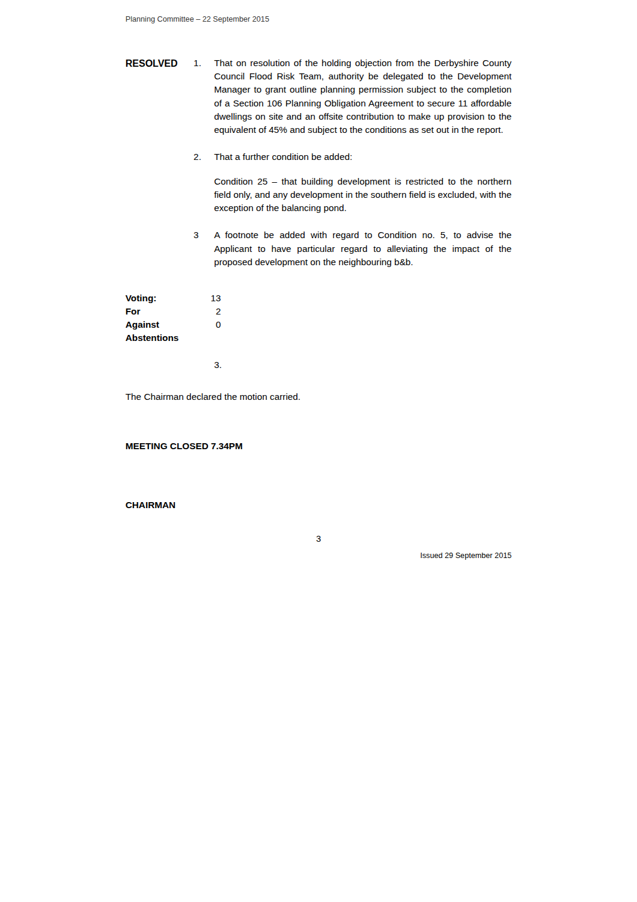Planning Committee – 22 September 2015
| RESOLVED | 1. | That on resolution of the holding objection from the Derbyshire County Council Flood Risk Team, authority be delegated to the Development Manager to grant outline planning permission subject to the completion of a Section 106 Planning Obligation Agreement to secure 11 affordable dwellings on site and an offsite contribution to make up provision to the equivalent of 45% and subject to the conditions as set out in the report. |
| | 2. | That a further condition be added: Condition 25 – that building development is restricted to the northern field only, and any development in the southern field is excluded, with the exception of the balancing pond. |
| | 3 | A footnote be added with regard to Condition no. 5, to advise the Applicant to have particular regard to alleviating the impact of the proposed development on the neighbouring b&b. |
| Voting: | 13 |
| For | 2 |
| Against | 0 |
| Abstentions | |
3.
The Chairman declared the motion carried.
MEETING CLOSED 7.34PM
CHAIRMAN
3
Issued 29 September 2015